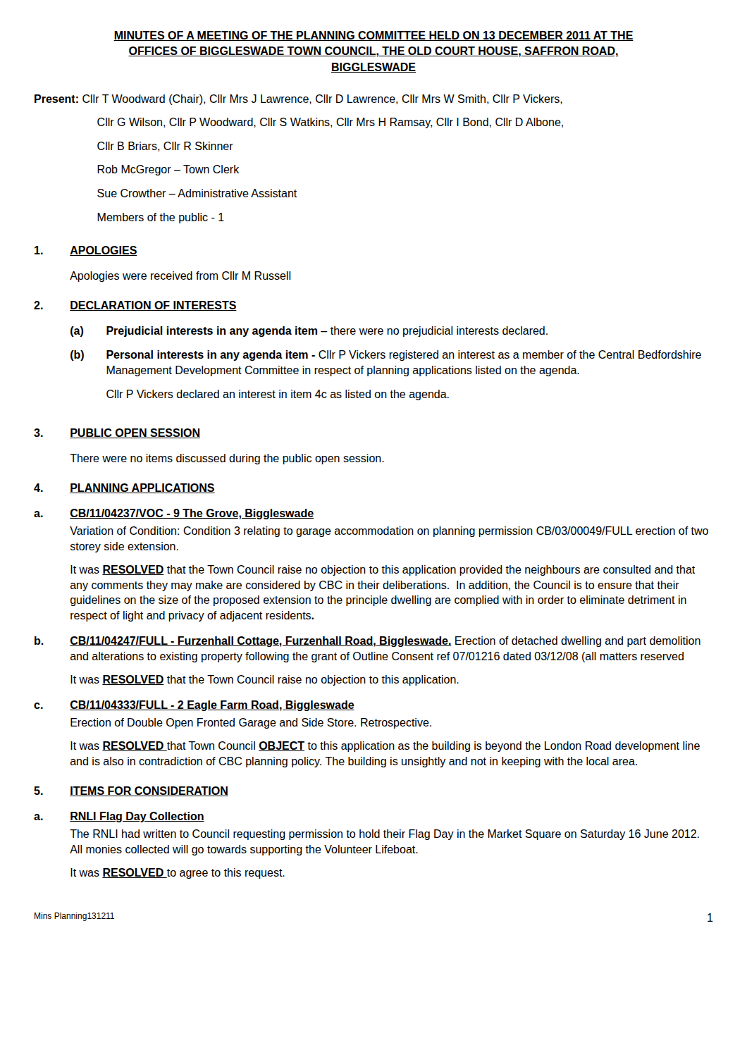MINUTES OF A MEETING OF THE PLANNING COMMITTEE HELD ON 13 DECEMBER 2011 AT THE
OFFICES OF BIGGLESWADE TOWN COUNCIL, THE OLD COURT HOUSE, SAFFRON ROAD,
BIGGLESWADE
Present: Cllr T Woodward (Chair), Cllr Mrs J Lawrence, Cllr D Lawrence, Cllr Mrs W Smith, Cllr P Vickers,
Cllr G Wilson, Cllr P Woodward, Cllr S Watkins, Cllr Mrs H Ramsay, Cllr I Bond, Cllr D Albone,
Cllr B Briars, Cllr R Skinner
Rob McGregor – Town Clerk
Sue Crowther – Administrative Assistant
Members of the public - 1
1.
APOLOGIES
Apologies were received from Cllr M Russell
2.
DECLARATION OF INTERESTS
(a)
Prejudicial interests in any agenda item – there were no prejudicial interests declared.
(b)
Personal interests in any agenda item - Cllr P Vickers registered an interest as a member of the Central Bedfordshire Management Development Committee in respect of planning applications listed on the agenda.
Cllr P Vickers declared an interest in item 4c as listed on the agenda.
3.
PUBLIC OPEN SESSION
There were no items discussed during the public open session.
4.
PLANNING APPLICATIONS
a.
CB/11/04237/VOC - 9 The Grove, Biggleswade
Variation of Condition: Condition 3 relating to garage accommodation on planning permission CB/03/00049/FULL erection of two storey side extension.
It was RESOLVED that the Town Council raise no objection to this application provided the neighbours are consulted and that any comments they may make are considered by CBC in their deliberations. In addition, the Council is to ensure that their guidelines on the size of the proposed extension to the principle dwelling are complied with in order to eliminate detriment in respect of light and privacy of adjacent residents.
b.
CB/11/04247/FULL - Furzenhall Cottage, Furzenhall Road, Biggleswade. Erection of detached dwelling and part demolition and alterations to existing property following the grant of Outline Consent ref 07/01216 dated 03/12/08 (all matters reserved
It was RESOLVED that the Town Council raise no objection to this application.
c.
CB/11/04333/FULL - 2 Eagle Farm Road, Biggleswade
Erection of Double Open Fronted Garage and Side Store. Retrospective.
It was RESOLVED that Town Council OBJECT to this application as the building is beyond the London Road development line and is also in contradiction of CBC planning policy. The building is unsightly and not in keeping with the local area.
5.
ITEMS FOR CONSIDERATION
a.
RNLI Flag Day Collection
The RNLI had written to Council requesting permission to hold their Flag Day in the Market Square on Saturday 16 June 2012. All monies collected will go towards supporting the Volunteer Lifeboat.
It was RESOLVED to agree to this request.
Mins Planning131211
1